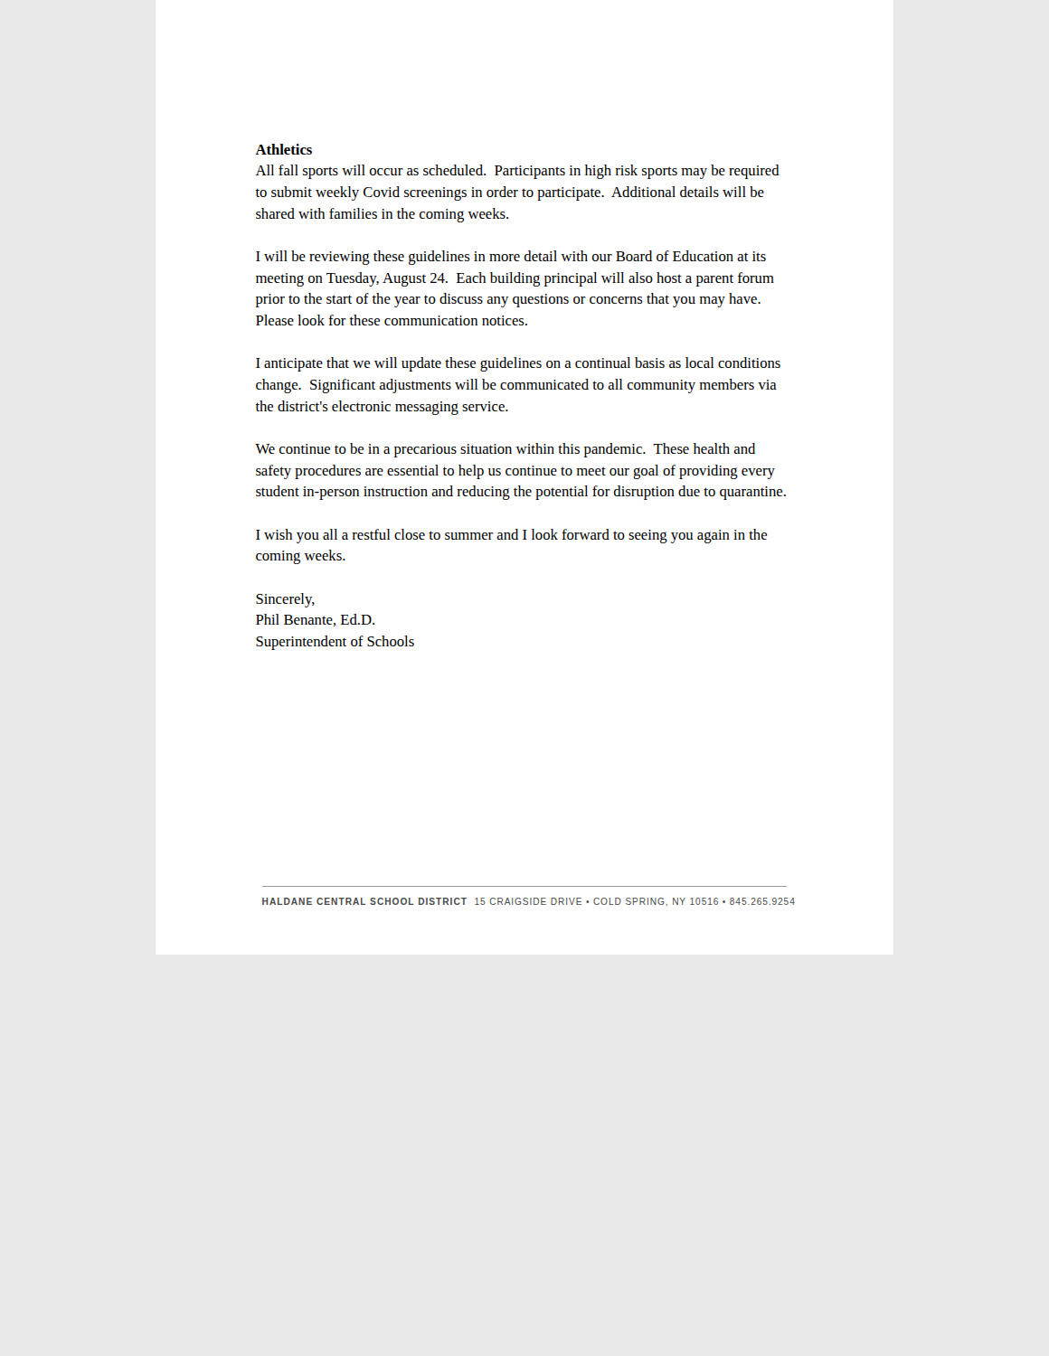Athletics
All fall sports will occur as scheduled. Participants in high risk sports may be required to submit weekly Covid screenings in order to participate. Additional details will be shared with families in the coming weeks.
I will be reviewing these guidelines in more detail with our Board of Education at its meeting on Tuesday, August 24. Each building principal will also host a parent forum prior to the start of the year to discuss any questions or concerns that you may have. Please look for these communication notices.
I anticipate that we will update these guidelines on a continual basis as local conditions change. Significant adjustments will be communicated to all community members via the district's electronic messaging service.
We continue to be in a precarious situation within this pandemic. These health and safety procedures are essential to help us continue to meet our goal of providing every student in-person instruction and reducing the potential for disruption due to quarantine.
I wish you all a restful close to summer and I look forward to seeing you again in the coming weeks.
Sincerely,
Phil Benante, Ed.D.
Superintendent of Schools
HALDANE CENTRAL SCHOOL DISTRICT 15 CRAIGSIDE DRIVE•COLD SPRING, NY 10516•845.265.9254